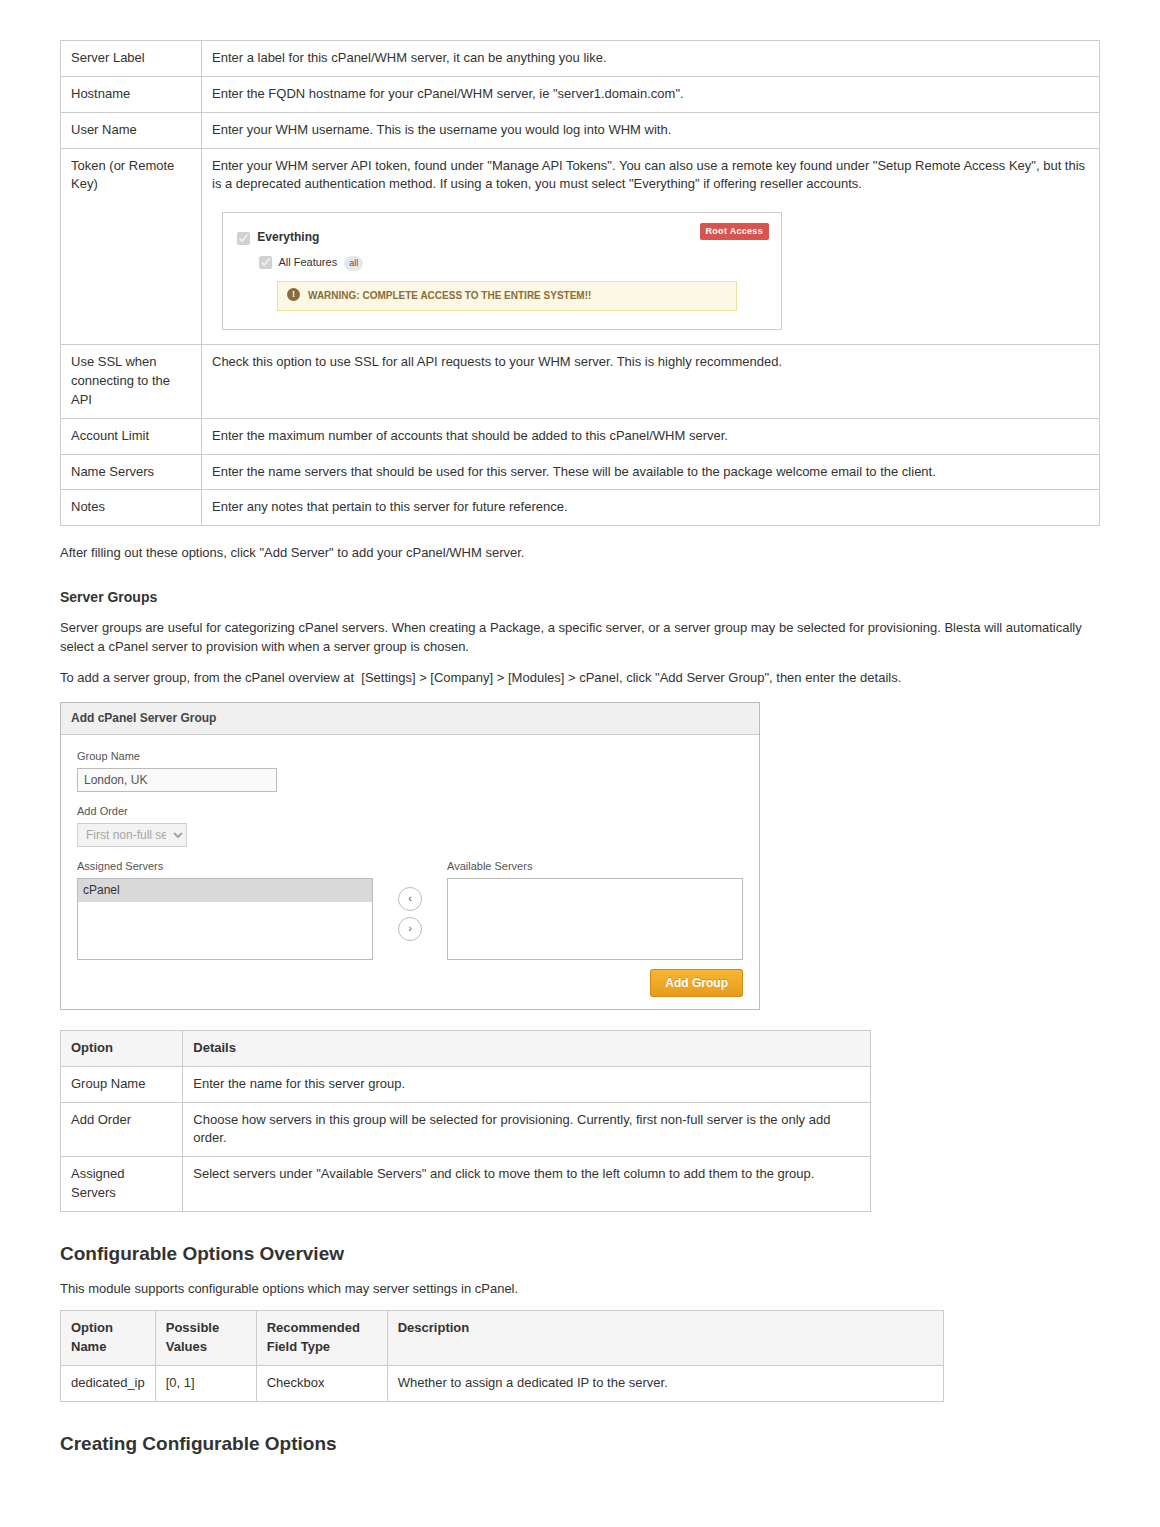| Server Label | Enter a label for this cPanel/WHM server, it can be anything you like. |
| Hostname | Enter the FQDN hostname for your cPanel/WHM server, ie "server1.domain.com". |
| User Name | Enter your WHM username. This is the username you would log into WHM with. |
| Token (or Remote Key) | Enter your WHM server API token, found under "Manage API Tokens". You can also use a remote key found under "Setup Remote Access Key", but this is a deprecated authentication method. If using a token, you must select "Everything" if offering reseller accounts. Root Access Everything All Features all WARNING: COMPLETE ACCESS TO THE ENTIRE SYSTEM!! |
| Use SSL when connecting to the API | Check this option to use SSL for all API requests to your WHM server. This is highly recommended. |
| Account Limit | Enter the maximum number of accounts that should be added to this cPanel/WHM server. |
| Name Servers | Enter the name servers that should be used for this server. These will be available to the package welcome email to the client. |
| Notes | Enter any notes that pertain to this server for future reference. |
After filling out these options, click "Add Server" to add your cPanel/WHM server.
Server Groups
Server groups are useful for categorizing cPanel servers. When creating a Package, a specific server, or a server group may be selected for provisioning. Blesta will automatically select a cPanel server to provision with when a server group is chosen.
To add a server group, from the cPanel overview at [Settings] > [Company] > [Modules] > cPanel, click "Add Server Group", then enter the details.
Add cPanel Server Group
Group Name
Add Order First non-full server
Assigned Servers
cPanel
‹ ›
Available Servers
Add Group
| Option | Details |
| --- | --- |
| Group Name | Enter the name for this server group. |
| Add Order | Choose how servers in this group will be selected for provisioning. Currently, first non-full server is the only add order. |
| Assigned Servers | Select servers under "Available Servers" and click to move them to the left column to add them to the group. |
Configurable Options Overview
This module supports configurable options which may server settings in cPanel.
| Option Name | Possible Values | Recommended Field Type | Description |
| --- | --- | --- | --- |
| dedicated_ip | [0, 1] | Checkbox | Whether to assign a dedicated IP to the server. |
Creating Configurable Options